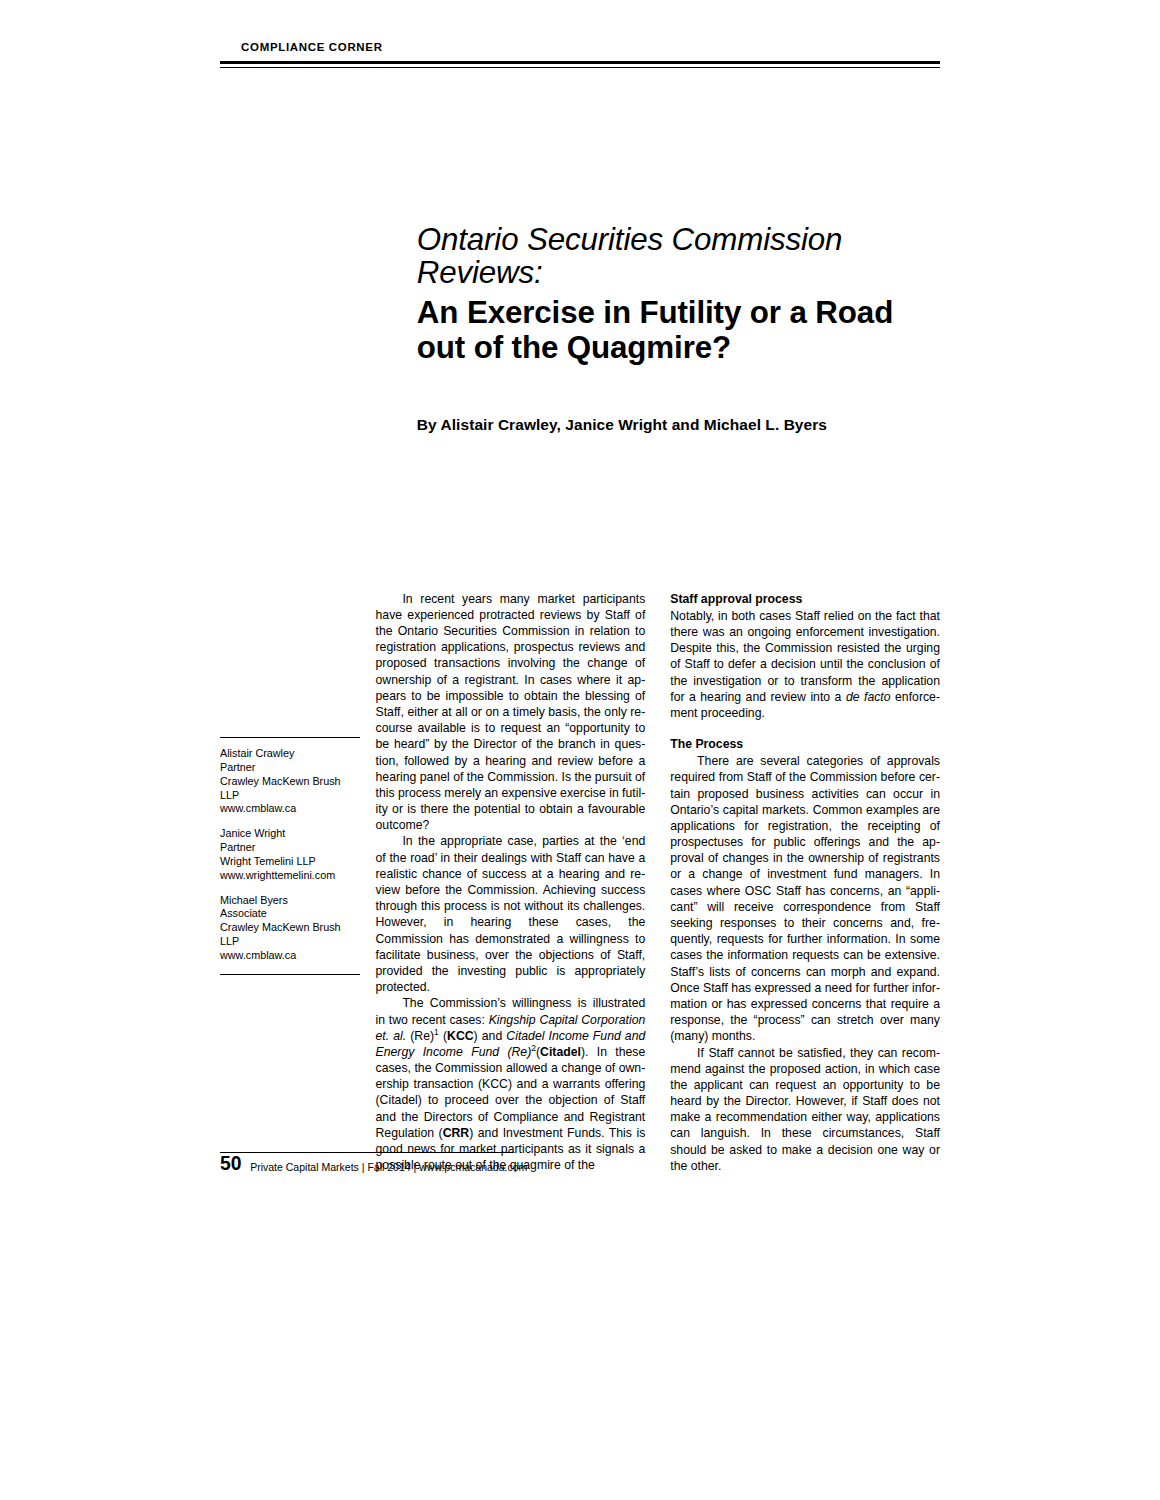COMPLIANCE CORNER
Ontario Securities Commission Reviews:
An Exercise in Futility or a Road out of the Quagmire?
By Alistair Crawley, Janice Wright and Michael L. Byers
Alistair Crawley Partner Crawley MacKewn Brush LLP www.cmblaw.ca
Janice Wright Partner Wright Temelini LLP www.wrighttemelini.com
Michael Byers Associate Crawley MacKewn Brush LLP www.cmblaw.ca
In recent years many market participants have experienced protracted reviews by Staff of the Ontario Securities Commission in relation to registration applications, prospectus reviews and proposed transactions involving the change of ownership of a registrant. In cases where it appears to be impossible to obtain the blessing of Staff, either at all or on a timely basis, the only recourse available is to request an “opportunity to be heard” by the Director of the branch in question, followed by a hearing and review before a hearing panel of the Commission. Is the pursuit of this process merely an expensive exercise in futility or is there the potential to obtain a favourable outcome?
In the appropriate case, parties at the ‘end of the road’ in their dealings with Staff can have a realistic chance of success at a hearing and review before the Commission. Achieving success through this process is not without its challenges. However, in hearing these cases, the Commission has demonstrated a willingness to facilitate business, over the objections of Staff, provided the investing public is appropriately protected.
The Commission’s willingness is illustrated in two recent cases: Kingship Capital Corporation et. al. (Re)1 (KCC) and Citadel Income Fund and Energy Income Fund (Re) 2(Citadel). In these cases, the Commission allowed a change of ownership transaction (KCC) and a warrants offering (Citadel) to proceed over the objection of Staff and the Directors of Compliance and Registrant Regulation (CRR) and Investment Funds. This is good news for market participants as it signals a possible route out of the quagmire of the
Staff approval process
Notably, in both cases Staff relied on the fact that there was an ongoing enforcement investigation. Despite this, the Commission resisted the urging of Staff to defer a decision until the conclusion of the investigation or to transform the application for a hearing and review into a de facto enforcement proceeding.
The Process
There are several categories of approvals required from Staff of the Commission before certain proposed business activities can occur in Ontario’s capital markets. Common examples are applications for registration, the receipting of prospectuses for public offerings and the approval of changes in the ownership of registrants or a change of investment fund managers. In cases where OSC Staff has concerns, an “applicant” will receive correspondence from Staff seeking responses to their concerns and, frequently, requests for further information. In some cases the information requests can be extensive. Staff’s lists of concerns can morph and expand. Once Staff has expressed a need for further information or has expressed concerns that require a response, the “process” can stretch over many (many) months.
If Staff cannot be satisfied, they can recommend against the proposed action, in which case the applicant can request an opportunity to be heard by the Director. However, if Staff does not make a recommendation either way, applications can languish. In these circumstances, Staff should be asked to make a decision one way or the other.
50
Private Capital Markets | Fall 2014 | www.pcmacanada.com